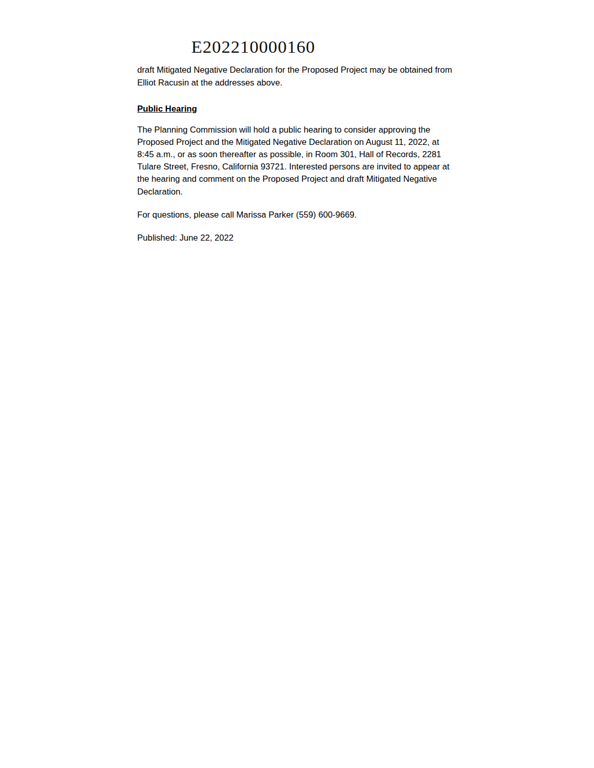E202210000160
draft Mitigated Negative Declaration for the Proposed Project may be obtained from Elliot Racusin at the addresses above.
Public Hearing
The Planning Commission will hold a public hearing to consider approving the Proposed Project and the Mitigated Negative Declaration on August 11, 2022, at 8:45 a.m., or as soon thereafter as possible, in Room 301, Hall of Records, 2281 Tulare Street, Fresno, California 93721. Interested persons are invited to appear at the hearing and comment on the Proposed Project and draft Mitigated Negative Declaration.
For questions, please call Marissa Parker (559) 600-9669.
Published: June 22, 2022